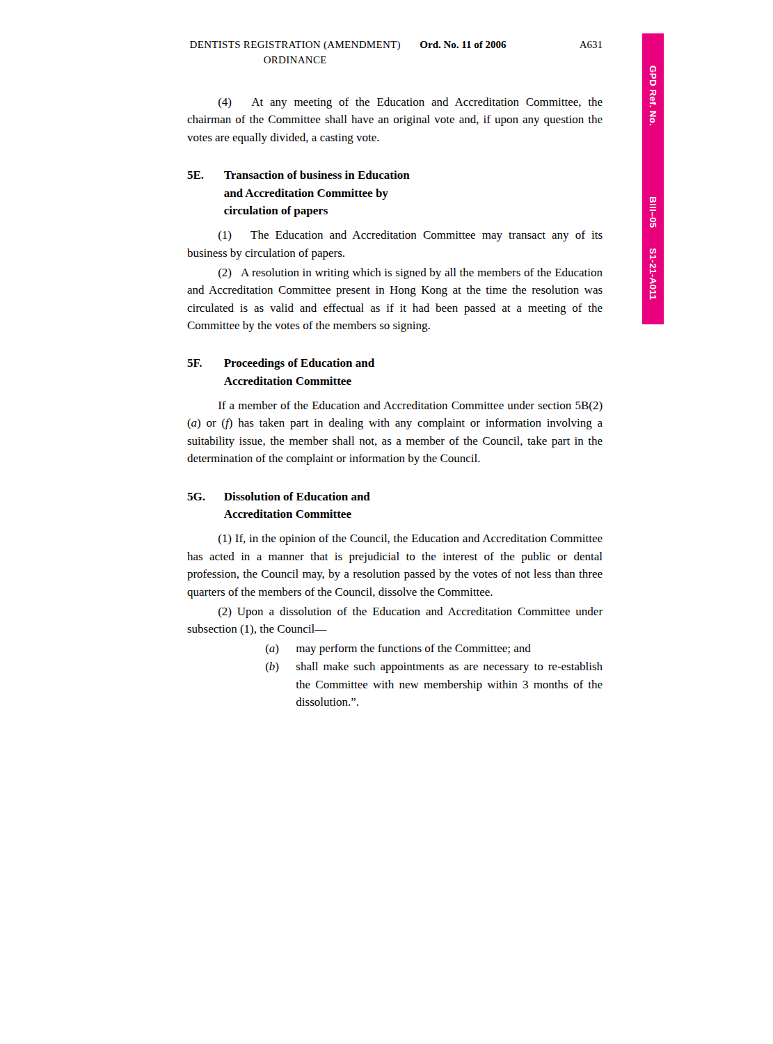GPD Ref. No. Bill–05 S1-21-A011
DENTISTS REGISTRATION (AMENDMENT) ORDINANCE
Ord. No. 11 of 2006
A631
(4) At any meeting of the Education and Accreditation Committee, the chairman of the Committee shall have an original vote and, if upon any question the votes are equally divided, a casting vote.
5E. Transaction of business in Education and Accreditation Committee by circulation of papers
(1) The Education and Accreditation Committee may transact any of its business by circulation of papers.
(2) A resolution in writing which is signed by all the members of the Education and Accreditation Committee present in Hong Kong at the time the resolution was circulated is as valid and effectual as if it had been passed at a meeting of the Committee by the votes of the members so signing.
5F. Proceedings of Education and Accreditation Committee
If a member of the Education and Accreditation Committee under section 5B(2)(a) or (f) has taken part in dealing with any complaint or information involving a suitability issue, the member shall not, as a member of the Council, take part in the determination of the complaint or information by the Council.
5G. Dissolution of Education and Accreditation Committee
(1) If, in the opinion of the Council, the Education and Accreditation Committee has acted in a manner that is prejudicial to the interest of the public or dental profession, the Council may, by a resolution passed by the votes of not less than three quarters of the members of the Council, dissolve the Committee.
(2) Upon a dissolution of the Education and Accreditation Committee under subsection (1), the Council—
(a) may perform the functions of the Committee; and
(b) shall make such appointments as are necessary to re-establish the Committee with new membership within 3 months of the dissolution.”.